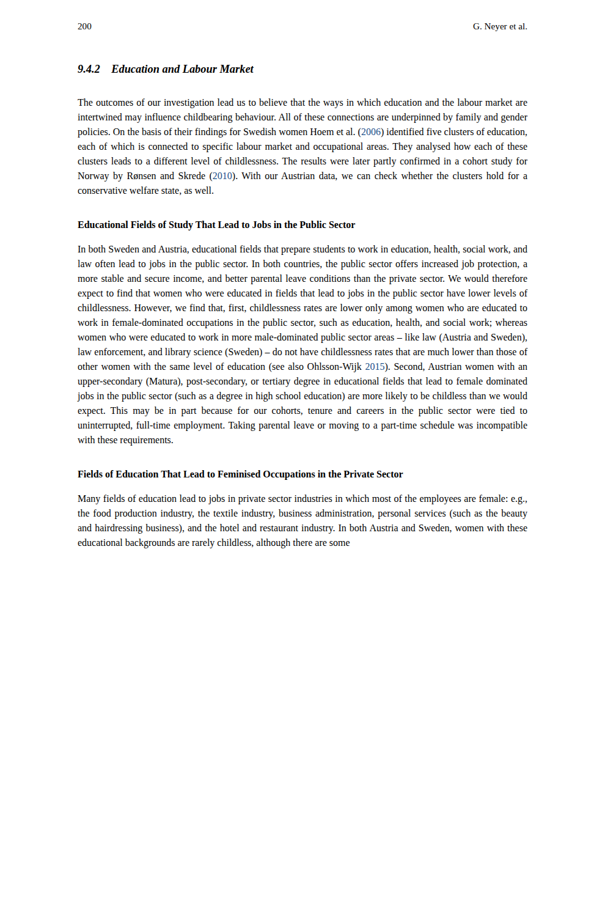200 G. Neyer et al.
9.4.2 Education and Labour Market
The outcomes of our investigation lead us to believe that the ways in which education and the labour market are intertwined may influence childbearing behaviour. All of these connections are underpinned by family and gender policies. On the basis of their findings for Swedish women Hoem et al. (2006) identified five clusters of education, each of which is connected to specific labour market and occupational areas. They analysed how each of these clusters leads to a different level of childlessness. The results were later partly confirmed in a cohort study for Norway by Rønsen and Skrede (2010). With our Austrian data, we can check whether the clusters hold for a conservative welfare state, as well.
Educational Fields of Study That Lead to Jobs in the Public Sector
In both Sweden and Austria, educational fields that prepare students to work in education, health, social work, and law often lead to jobs in the public sector. In both countries, the public sector offers increased job protection, a more stable and secure income, and better parental leave conditions than the private sector. We would therefore expect to find that women who were educated in fields that lead to jobs in the public sector have lower levels of childlessness. However, we find that, first, childlessness rates are lower only among women who are educated to work in female-dominated occupations in the public sector, such as education, health, and social work; whereas women who were educated to work in more male-dominated public sector areas – like law (Austria and Sweden), law enforcement, and library science (Sweden) – do not have childlessness rates that are much lower than those of other women with the same level of education (see also Ohlsson-Wijk 2015). Second, Austrian women with an upper-secondary (Matura), post-secondary, or tertiary degree in educational fields that lead to female dominated jobs in the public sector (such as a degree in high school education) are more likely to be childless than we would expect. This may be in part because for our cohorts, tenure and careers in the public sector were tied to uninterrupted, full-time employment. Taking parental leave or moving to a part-time schedule was incompatible with these requirements.
Fields of Education That Lead to Feminised Occupations in the Private Sector
Many fields of education lead to jobs in private sector industries in which most of the employees are female: e.g., the food production industry, the textile industry, business administration, personal services (such as the beauty and hairdressing business), and the hotel and restaurant industry. In both Austria and Sweden, women with these educational backgrounds are rarely childless, although there are some